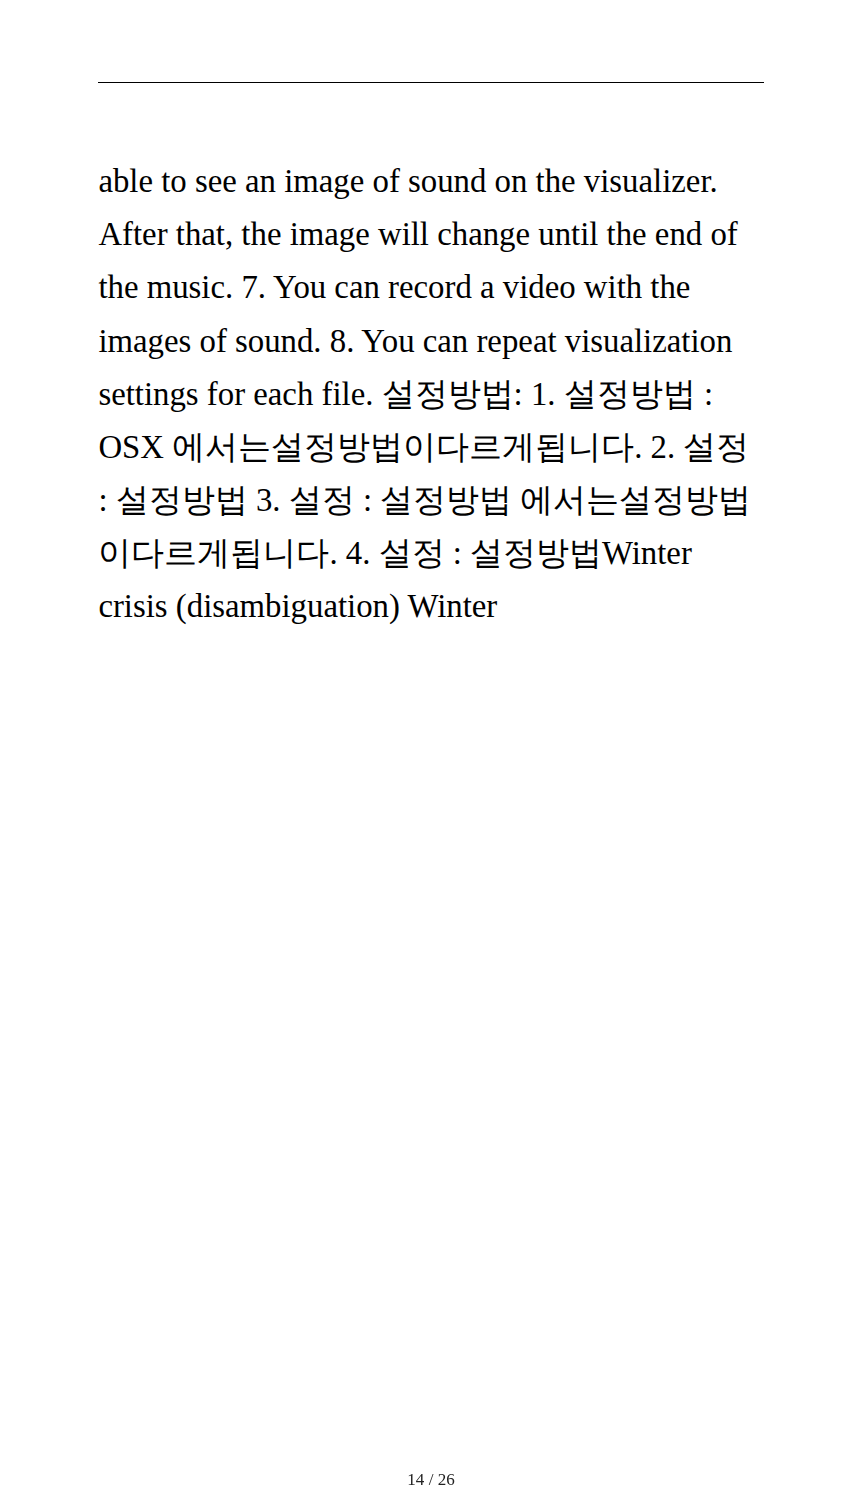able to see an image of sound on the visualizer. After that, the image will change until the end of the music. 7. You can record a video with the images of sound. 8. You can repeat visualization settings for each file. 설정방법: 1. 설정방법 : OSX 에서는설정방법이다르게됩니다. 2. 설정 : 설정방법 3. 설정 : 설정방법 에서는설정방법이다르게됩니다. 4. 설정 : 설정방법Winter crisis (disambiguation) Winter
14 / 26